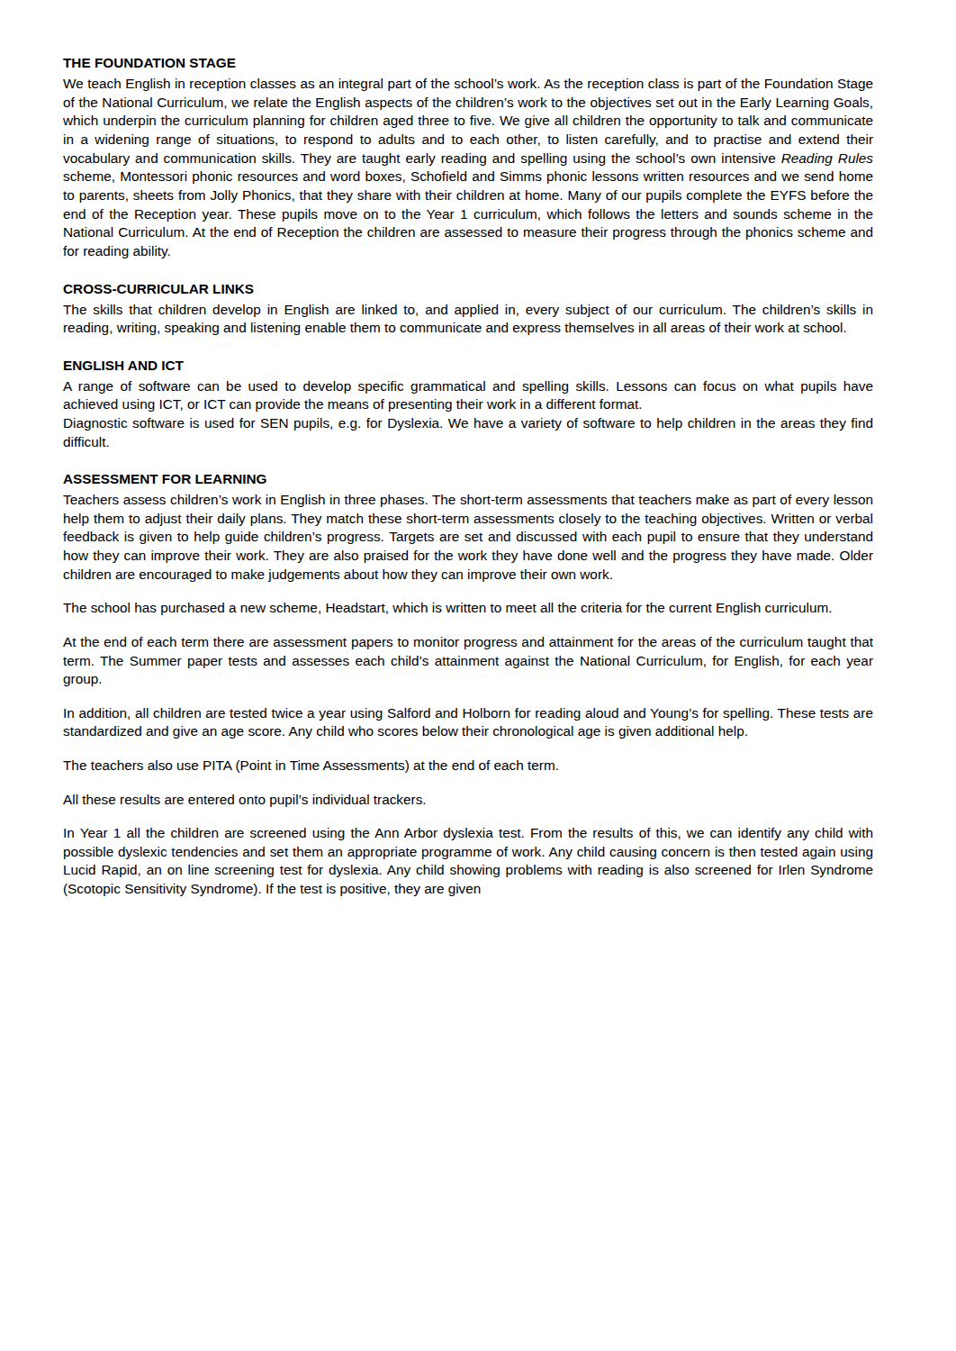The Foundation Stage
We teach English in reception classes as an integral part of the school’s work. As the reception class is part of the Foundation Stage of the National Curriculum, we relate the English aspects of the children’s work to the objectives set out in the Early Learning Goals, which underpin the curriculum planning for children aged three to five. We give all children the opportunity to talk and communicate in a widening range of situations, to respond to adults and to each other, to listen carefully, and to practise and extend their vocabulary and communication skills. They are taught early reading and spelling using the school’s own intensive Reading Rules scheme, Montessori phonic resources and word boxes, Schofield and Simms phonic lessons written resources and we send home to parents, sheets from Jolly Phonics, that they share with their children at home. Many of our pupils complete the EYFS before the end of the Reception year. These pupils move on to the Year 1 curriculum, which follows the letters and sounds scheme in the National Curriculum. At the end of Reception the children are assessed to measure their progress through the phonics scheme and for reading ability.
Cross-Curricular Links
The skills that children develop in English are linked to, and applied in, every subject of our curriculum. The children’s skills in reading, writing, speaking and listening enable them to communicate and express themselves in all areas of their work at school.
English and ICT
A range of software can be used to develop specific grammatical and spelling skills. Lessons can focus on what pupils have achieved using ICT, or ICT can provide the means of presenting their work in a different format.
Diagnostic software is used for SEN pupils, e.g. for Dyslexia. We have a variety of software to help children in the areas they find difficult.
Assessment for Learning
Teachers assess children’s work in English in three phases. The short-term assessments that teachers make as part of every lesson help them to adjust their daily plans. They match these short-term assessments closely to the teaching objectives. Written or verbal feedback is given to help guide children’s progress. Targets are set and discussed with each pupil to ensure that they understand how they can improve their work. They are also praised for the work they have done well and the progress they have made. Older children are encouraged to make judgements about how they can improve their own work.
The school has purchased a new scheme, Headstart, which is written to meet all the criteria for the current English curriculum.
At the end of each term there are assessment papers to monitor progress and attainment for the areas of the curriculum taught that term. The Summer paper tests and assesses each child’s attainment against the National Curriculum, for English, for each year group.
In addition, all children are tested twice a year using Salford and Holborn for reading aloud and Young’s for spelling. These tests are standardized and give an age score. Any child who scores below their chronological age is given additional help.
The teachers also use PITA (Point in Time Assessments) at the end of each term.
All these results are entered onto pupil’s individual trackers.
In Year 1 all the children are screened using the Ann Arbor dyslexia test. From the results of this, we can identify any child with possible dyslexic tendencies and set them an appropriate programme of work. Any child causing concern is then tested again using Lucid Rapid, an on line screening test for dyslexia. Any child showing problems with reading is also screened for Irlen Syndrome (Scotopic Sensitivity Syndrome). If the test is positive, they are given